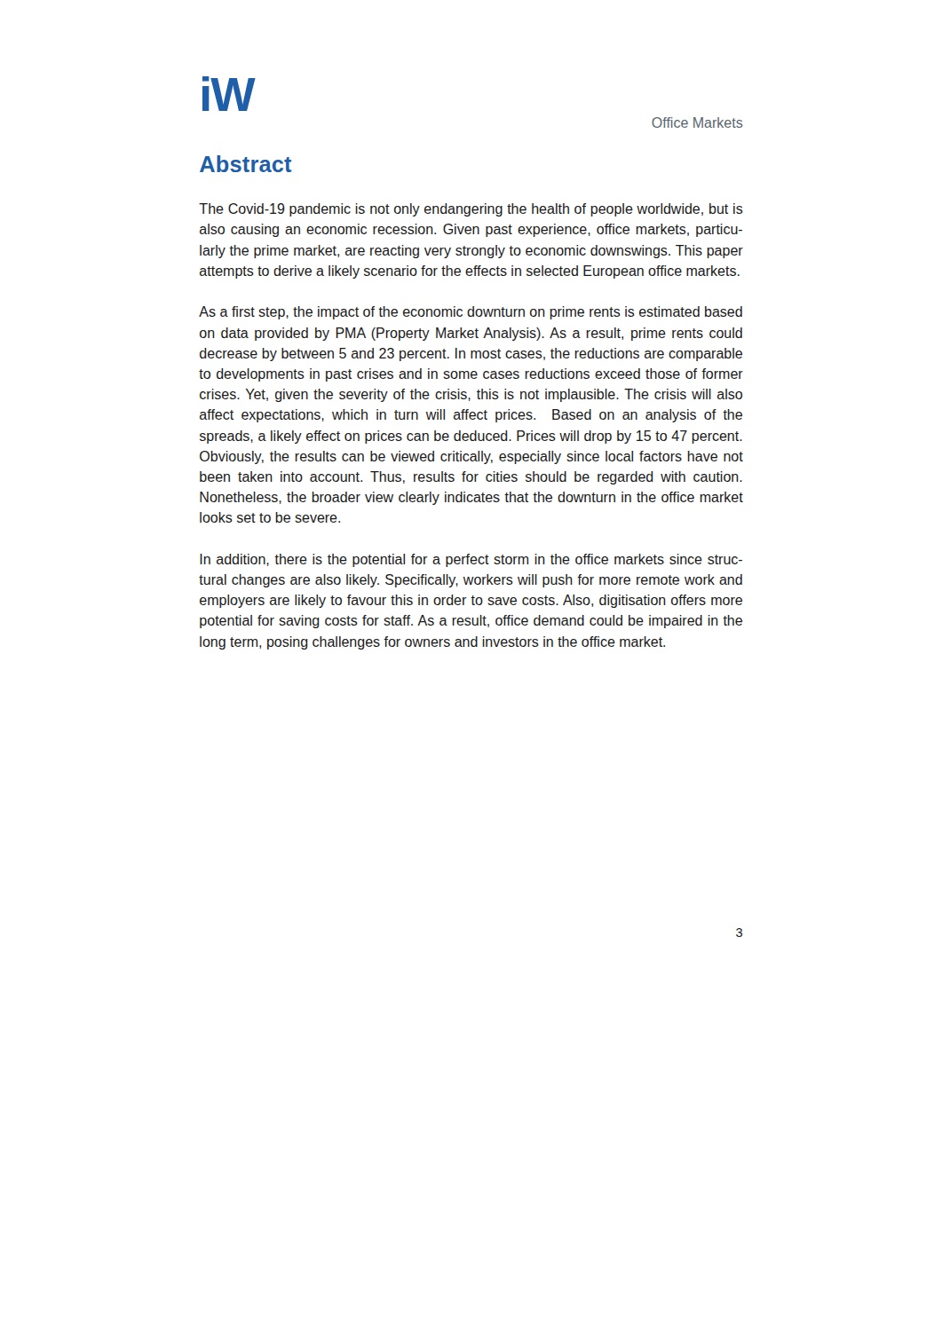iW
Office Markets
Abstract
The Covid-19 pandemic is not only endangering the health of people worldwide, but is also causing an economic recession. Given past experience, office markets, particularly the prime market, are reacting very strongly to economic downswings. This paper attempts to derive a likely scenario for the effects in selected European office markets.
As a first step, the impact of the economic downturn on prime rents is estimated based on data provided by PMA (Property Market Analysis). As a result, prime rents could decrease by between 5 and 23 percent. In most cases, the reductions are comparable to developments in past crises and in some cases reductions exceed those of former crises. Yet, given the severity of the crisis, this is not implausible. The crisis will also affect expectations, which in turn will affect prices. Based on an analysis of the spreads, a likely effect on prices can be deduced. Prices will drop by 15 to 47 percent. Obviously, the results can be viewed critically, especially since local factors have not been taken into account. Thus, results for cities should be regarded with caution. Nonetheless, the broader view clearly indicates that the downturn in the office market looks set to be severe.
In addition, there is the potential for a perfect storm in the office markets since structural changes are also likely. Specifically, workers will push for more remote work and employers are likely to favour this in order to save costs. Also, digitisation offers more potential for saving costs for staff. As a result, office demand could be impaired in the long term, posing challenges for owners and investors in the office market.
3